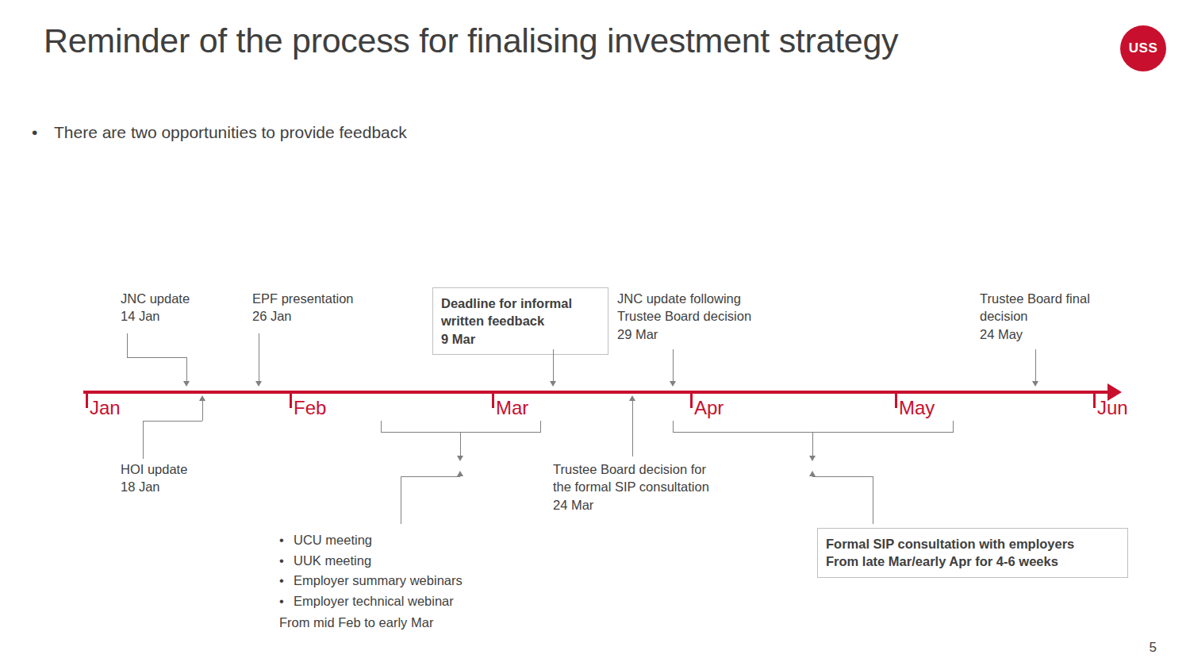Reminder of the process for finalising investment strategy
USS
•There are two opportunities to provide feedback
Jan
Feb
Mar
Apr
May
Jun
JNC update
14 Jan
EPF presentation
26 Jan
Deadline for informal written feedback
9 Mar
JNC update following
Trustee Board decision
29 Mar
Trustee Board final
decision
24 May
HOI update
18 Jan
Trustee Board decision for
the formal SIP consultation
24 Mar
UCU meeting
UUK meeting
Employer summary webinars
Employer technical webinar
From mid Feb to early Mar
Formal SIP consultation with employers
From late Mar/early Apr for 4-6 weeks
5